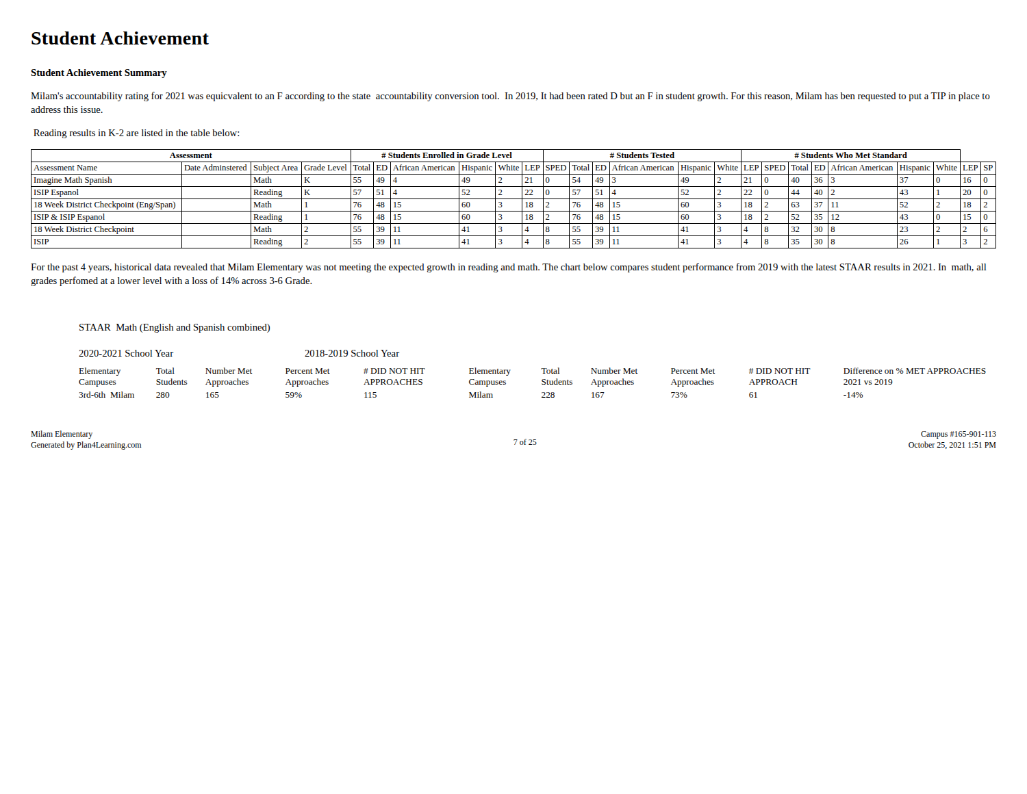Student Achievement
Student Achievement Summary
Milam's accountability rating for 2021 was equicvalent to an F according to the state accountability conversion tool. In 2019, It had been rated D but an F in student growth. For this reason, Milam has ben requested to put a TIP in place to address this issue.
Reading results in K-2 are listed in the table below:
| Assessment | # Students Enrolled in Grade Level | # Students Tested | # Students Who Met Standard |
| --- | --- | --- | --- |
| Assessment Name | Date Adminstered | Subject Area | Grade Level | Total | ED | African American | Hispanic | White | LEP | SPED | Total | ED | African American | Hispanic | White | LEP | SPED | Total | ED | African American | Hispanic | White | LEP | SP |
| Imagine Math Spanish | | Math | K | 55 | 49 | 4 | 49 | 2 | 21 | 0 | 54 | 49 | 3 | 49 | 2 | 21 | 0 | 40 | 36 | 3 | 37 | 0 | 16 | 0 |
| ISIP Espanol | | Reading | K | 57 | 51 | 4 | 52 | 2 | 22 | 0 | 57 | 51 | 4 | 52 | 2 | 22 | 0 | 44 | 40 | 2 | 43 | 1 | 20 | 0 |
| 18 Week District Checkpoint (Eng/Span) | | Math | 1 | 76 | 48 | 15 | 60 | 3 | 18 | 2 | 76 | 48 | 15 | 60 | 3 | 18 | 2 | 63 | 37 | 11 | 52 | 2 | 18 | 2 |
| ISIP & ISIP Espanol | | Reading | 1 | 76 | 48 | 15 | 60 | 3 | 18 | 2 | 76 | 48 | 15 | 60 | 3 | 18 | 2 | 52 | 35 | 12 | 43 | 0 | 15 | 0 |
| 18 Week District Checkpoint | | Math | 2 | 55 | 39 | 11 | 41 | 3 | 4 | 8 | 55 | 39 | 11 | 41 | 3 | 4 | 8 | 32 | 30 | 8 | 23 | 2 | 2 | 6 |
| ISIP | | Reading | 2 | 55 | 39 | 11 | 41 | 3 | 4 | 8 | 55 | 39 | 11 | 41 | 3 | 4 | 8 | 35 | 30 | 8 | 26 | 1 | 3 | 2 |
For the past 4 years, historical data revealed that Milam Elementary was not meeting the expected growth in reading and math. The chart below compares student performance from 2019 with the latest STAAR results in 2021. In math, all grades perfomed at a lower level with a loss of 14% across 3-6 Grade.
STAAR Math (English and Spanish combined)
2020-2021 School Year2018-2019 School Year
| Elementary Campuses | Total Students | Number Met Approaches | Percent Met Approaches | # DID NOT HIT APPROACHES | Elementary Campuses | Total Students | Number Met Approaches | Percent Met Approaches | # DID NOT HIT APPROACH | Difference on % MET APPROACHES 2021 vs 2019 |
| --- | --- | --- | --- | --- | --- | --- | --- | --- | --- | --- |
| 3rd-6th Milam | 280 | 165 | 59% | 115 | Milam | 228 | 167 | 73% | 61 | -14% |
Milam Elementary
Generated by Plan4Learning.com
7 of 25
Campus #165-901-113
October 25, 2021 1:51 PM